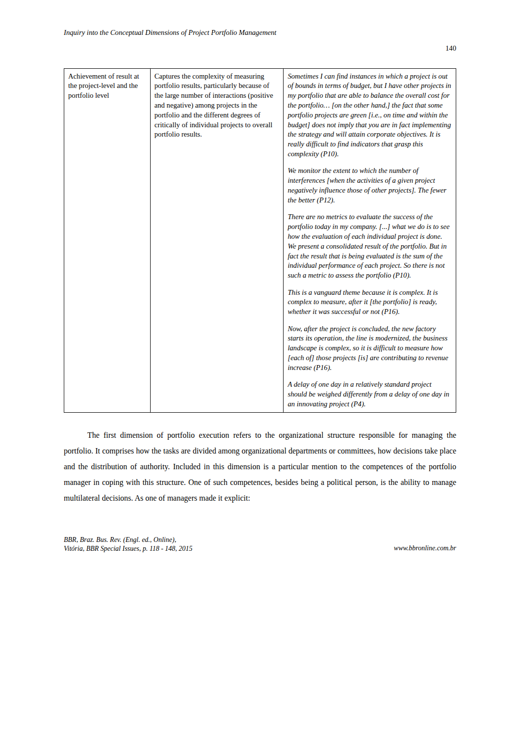Inquiry into the Conceptual Dimensions of Project Portfolio Management
140
| Achievement of result at the project-level and the portfolio level | Captures the complexity of measuring portfolio results, particularly because of the large number of interactions (positive and negative) among projects in the portfolio and the different degrees of critically of individual projects to overall portfolio results. | Sometimes I can find instances in which a project is out of bounds in terms of budget, but I have other projects in my portfolio that are able to balance the overall cost for the portfolio… [on the other hand,] the fact that some portfolio projects are green [i.e., on time and within the budget] does not imply that you are in fact implementing the strategy and will attain corporate objectives. It is really difficult to find indicators that grasp this complexity (P10). We monitor the extent to which the number of interferences [when the activities of a given project negatively influence those of other projects]. The fewer the better (P12). There are no metrics to evaluate the success of the portfolio today in my company. [...] what we do is to see how the evaluation of each individual project is done. We present a consolidated result of the portfolio. But in fact the result that is being evaluated is the sum of the individual performance of each project. So there is not such a metric to assess the portfolio (P10). This is a vanguard theme because it is complex. It is complex to measure, after it [the portfolio] is ready, whether it was successful or not (P16). Now, after the project is concluded, the new factory starts its operation, the line is modernized, the business landscape is complex, so it is difficult to measure how [each of] those projects [is] are contributing to revenue increase (P16). A delay of one day in a relatively standard project should be weighed differently from a delay of one day in an innovating project (P4). |
The first dimension of portfolio execution refers to the organizational structure responsible for managing the portfolio. It comprises how the tasks are divided among organizational departments or committees, how decisions take place and the distribution of authority. Included in this dimension is a particular mention to the competences of the portfolio manager in coping with this structure. One of such competences, besides being a political person, is the ability to manage multilateral decisions. As one of managers made it explicit:
BBR, Braz. Bus. Rev. (Engl. ed., Online),
Vitória, BBR Special Issues, p. 118 - 148, 2015
www.bbronline.com.br